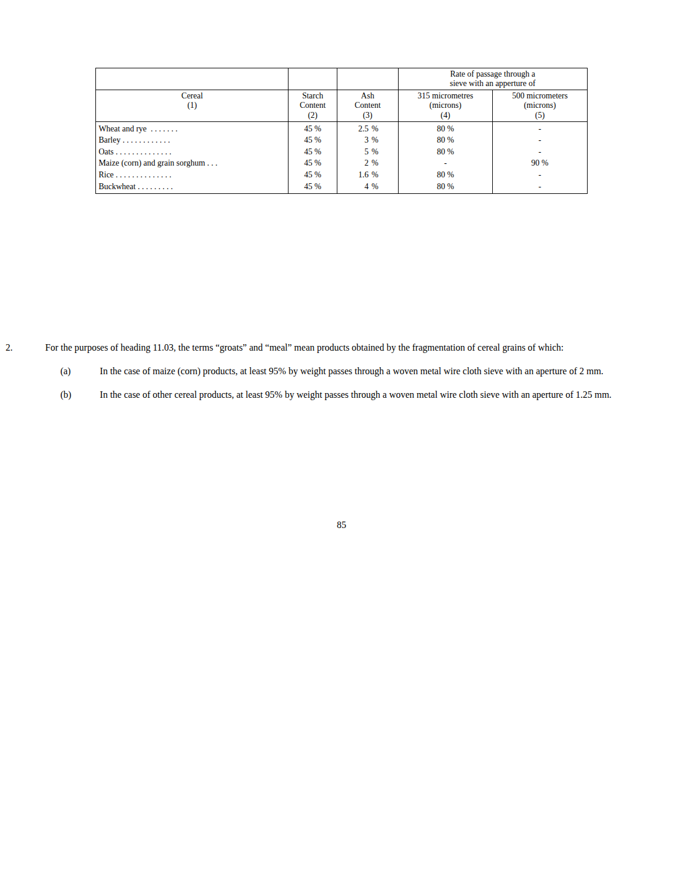| | | | Rate of passage through a sieve with an apperture of |
| --- | --- | --- | --- |
| Cereal (1) | Starch Content (2) | Ash Content (3) | 315 micrometres (microns) (4) | 500 micrometers (microns) (5) |
| Wheat and rye . . . . . . . Barley . . . . . . . . . . . . Oats . . . . . . . . . . . . . . Maize (corn) and grain sorghum . . . Rice . . . . . . . . . . . . . . Buckwheat . . . . . . . . . | 45 % 45 % 45 % 45 % 45 % 45 % | 2.5 % 3 % 5 % 2 % 1.6 % 4 % | 80 % 80 % 80 % - 80 % 80 % | - - - 90 % - - |
2. For the purposes of heading 11.03, the terms “groats” and “meal” mean products obtained by the fragmentation of cereal grains of which:
(a) In the case of maize (corn) products, at least 95% by weight passes through a woven metal wire cloth sieve with an aperture of 2 mm.
(b) In the case of other cereal products, at least 95% by weight passes through a woven metal wire cloth sieve with an aperture of 1.25 mm.
85